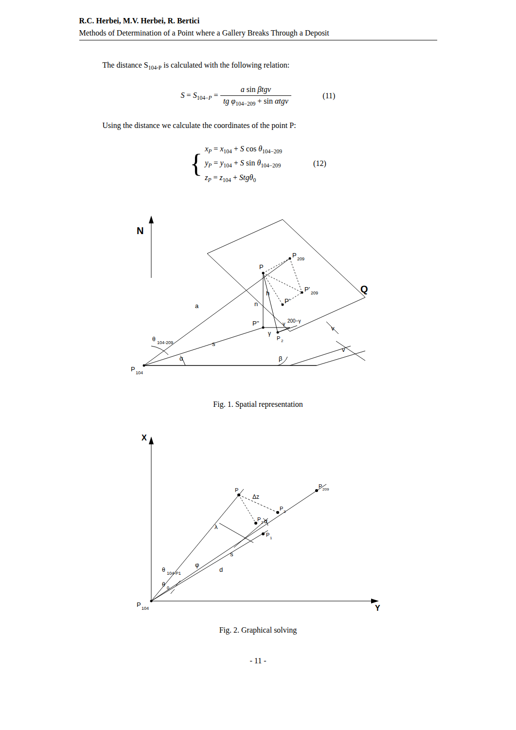R.C. Herbei, M.V. Herbei, R. Bertici
Methods of Determination of a Point where a Gallery Breaks Through a Deposit
The distance S104-P is calculated with the following relation:
S = S104−P = a sin βtg v tg φ104−209 + sin αtg v (11)
Using the distance we calculate the coordinates of the point P:
{ xP = x104 + S cos θ104−209 yP = y104 + S sin θ104−209 zP = z104 + Stg θ0 (12)
N Q P 104 a s P 209 P P' 209 P' P'' P 2 h n γ 200−γ γ θ 104-209 α β v v
Fig. 1. Spatial representation
X Y P 104 P 209 P P 1 P 2 P 3 Δz λ φ s d α θ 104-P1 θ 0
Fig. 2. Graphical solving
- 11 -